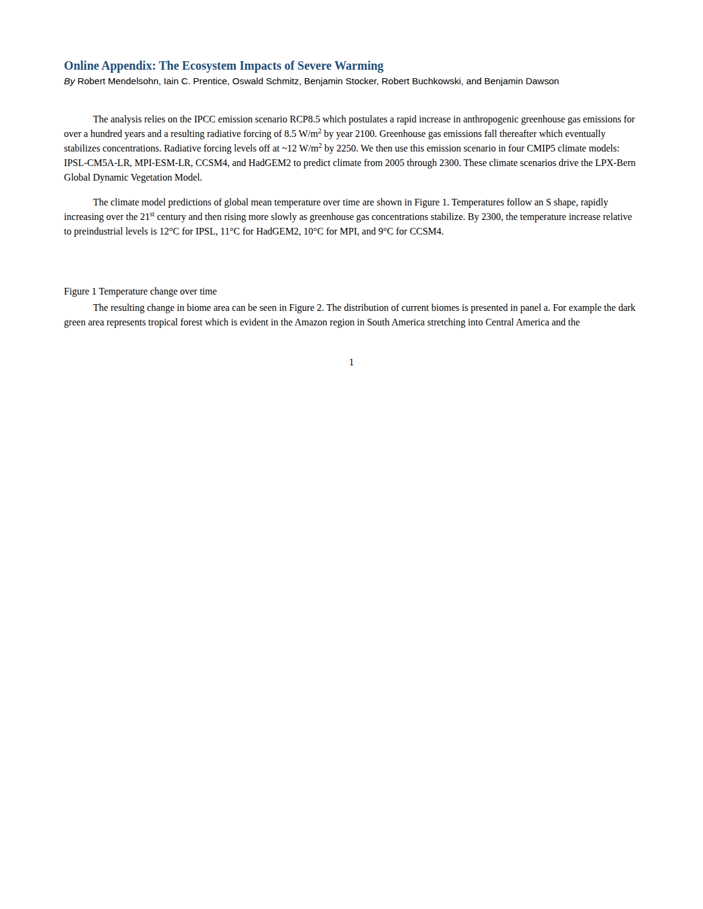Online Appendix: The Ecosystem Impacts of Severe Warming
By Robert Mendelsohn, Iain C. Prentice, Oswald Schmitz, Benjamin Stocker, Robert Buchkowski, and Benjamin Dawson
The analysis relies on the IPCC emission scenario RCP8.5 which postulates a rapid increase in anthropogenic greenhouse gas emissions for over a hundred years and a resulting radiative forcing of 8.5 W/m2 by year 2100. Greenhouse gas emissions fall thereafter which eventually stabilizes concentrations. Radiative forcing levels off at ~12 W/m2 by 2250. We then use this emission scenario in four CMIP5 climate models: IPSL-CM5A-LR, MPI-ESM-LR, CCSM4, and HadGEM2 to predict climate from 2005 through 2300. These climate scenarios drive the LPX-Bern Global Dynamic Vegetation Model.
The climate model predictions of global mean temperature over time are shown in Figure 1. Temperatures follow an S shape, rapidly increasing over the 21st century and then rising more slowly as greenhouse gas concentrations stabilize. By 2300, the temperature increase relative to preindustrial levels is 12°C for IPSL, 11°C for HadGEM2, 10°C for MPI, and 9°C for CCSM4.
Figure 1 Temperature change over time
The resulting change in biome area can be seen in Figure 2. The distribution of current biomes is presented in panel a. For example the dark green area represents tropical forest which is evident in the Amazon region in South America stretching into Central America and the
1